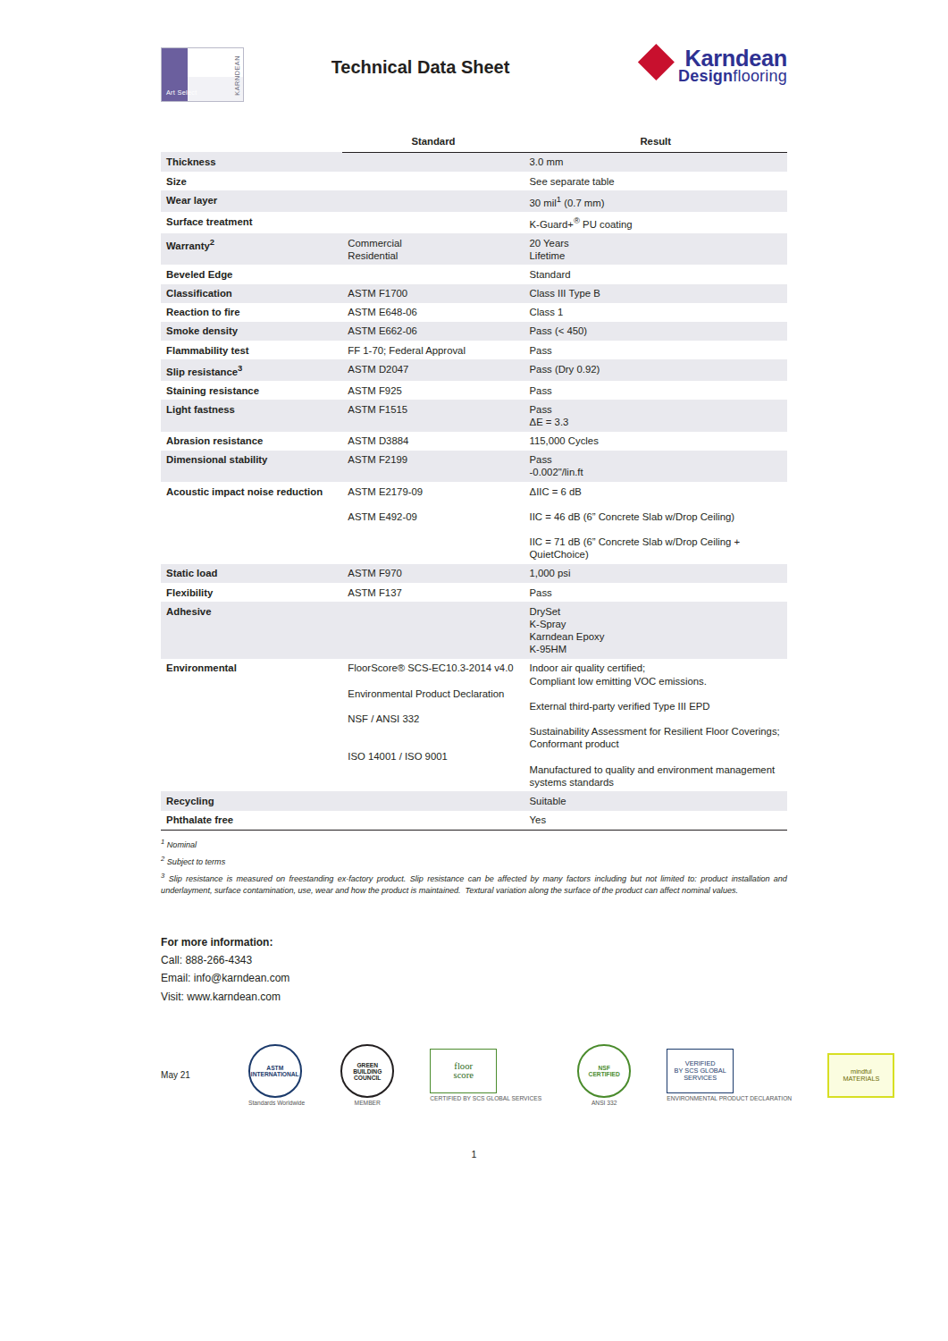KARNDEAN
Art Select
Technical Data Sheet
Karndean Designflooring
| | Standard | Result |
| --- | --- | --- |
| Thickness | | 3.0 mm |
| Size | | See separate table |
| Wear layer | | 30 mil 1 (0.7 mm) |
| Surface treatment | | K-Guard+ ® PU coating |
| Warranty 2 | Commercial Residential | 20 Years Lifetime |
| Beveled Edge | | Standard |
| Classification | ASTM F1700 | Class III Type B |
| Reaction to fire | ASTM E648-06 | Class 1 |
| Smoke density | ASTM E662-06 | Pass (< 450) |
| Flammability test | FF 1-70; Federal Approval | Pass |
| Slip resistance 3 | ASTM D2047 | Pass (Dry 0.92) |
| Staining resistance | ASTM F925 | Pass |
| Light fastness | ASTM F1515 | Pass ΔE = 3.3 |
| Abrasion resistance | ASTM D3884 | 115,000 Cycles |
| Dimensional stability | ASTM F2199 | Pass -0.002"/lin.ft |
| Acoustic impact noise reduction | ASTM E2179-09 ASTM E492-09 | ΔIIC = 6 dB IIC = 46 dB (6” Concrete Slab w/Drop Ceiling) IIC = 71 dB (6” Concrete Slab w/Drop Ceiling + QuietChoice) |
| Static load | ASTM F970 | 1,000 psi |
| Flexibility | ASTM F137 | Pass |
| Adhesive | | DrySet K-Spray Karndean Epoxy K-95HM |
| Environmental | FloorScore® SCS-EC10.3-2014 v4.0 Environmental Product Declaration NSF / ANSI 332 ISO 14001 / ISO 9001 | Indoor air quality certified; Compliant low emitting VOC emissions. External third-party verified Type III EPD Sustainability Assessment for Resilient Floor Coverings; Conformant product Manufactured to quality and environment management systems standards |
| Recycling | | Suitable |
| Phthalate free | | Yes |
1 Nominal
2 Subject to terms
3 Slip resistance is measured on freestanding ex-factory product. Slip resistance can be affected by many factors including but not limited to: product installation and underlayment, surface contamination, use, wear and how the product is maintained. Textural variation along the surface of the product can affect nominal values.
For more information:
Call: 888-266-4343
Email: info@karndean.com
Visit: www.karndean.com
May 21
ASTM
INTERNATIONAL
Standards Worldwide
GREEN
BUILDING
COUNCIL
MEMBER
floor
score
CERTIFIED BY SCS GLOBAL SERVICES
NSF
CERTIFIED
ANSI 332
VERIFIED
BY SCS GLOBAL SERVICES
ENVIRONMENTAL PRODUCT DECLARATION
mindful
MATERIALS
1